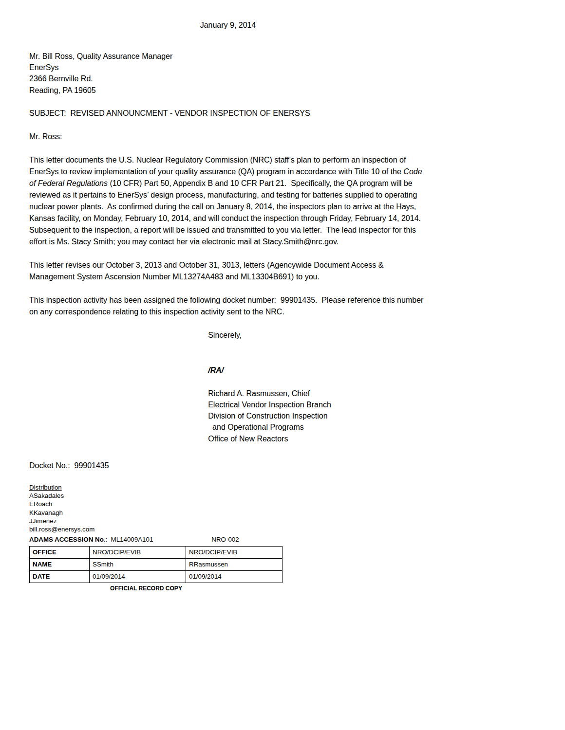January 9, 2014
Mr. Bill Ross, Quality Assurance Manager
EnerSys
2366 Bernville Rd.
Reading, PA 19605
SUBJECT: REVISED ANNOUNCMENT - VENDOR INSPECTION OF ENERSYS
Mr. Ross:
This letter documents the U.S. Nuclear Regulatory Commission (NRC) staff’s plan to perform an inspection of EnerSys to review implementation of your quality assurance (QA) program in accordance with Title 10 of the Code of Federal Regulations (10 CFR) Part 50, Appendix B and 10 CFR Part 21. Specifically, the QA program will be reviewed as it pertains to EnerSys’ design process, manufacturing, and testing for batteries supplied to operating nuclear power plants. As confirmed during the call on January 8, 2014, the inspectors plan to arrive at the Hays, Kansas facility, on Monday, February 10, 2014, and will conduct the inspection through Friday, February 14, 2014. Subsequent to the inspection, a report will be issued and transmitted to you via letter. The lead inspector for this effort is Ms. Stacy Smith; you may contact her via electronic mail at Stacy.Smith@nrc.gov.
This letter revises our October 3, 2013 and October 31, 3013, letters (Agencywide Document Access & Management System Ascension Number ML13274A483 and ML13304B691) to you.
This inspection activity has been assigned the following docket number: 99901435. Please reference this number on any correspondence relating to this inspection activity sent to the NRC.
Sincerely,
/RA/
Richard A. Rasmussen, Chief
Electrical Vendor Inspection Branch
Division of Construction Inspection
and Operational Programs
Office of New Reactors
Docket No.: 99901435
Distribution
ASakadales
ERoach
KKavanagh
JJimenez
bill.ross@enersys.com
ADAMS ACCESSION No.: ML14009A101 NRO-002
| OFFICE | NRO/DCIP/EVIB | NRO/DCIP/EVIB |
| NAME | SSmith | RRasmussen |
| DATE | 01/09/2014 | 01/09/2014 |
OFFICIAL RECORD COPY